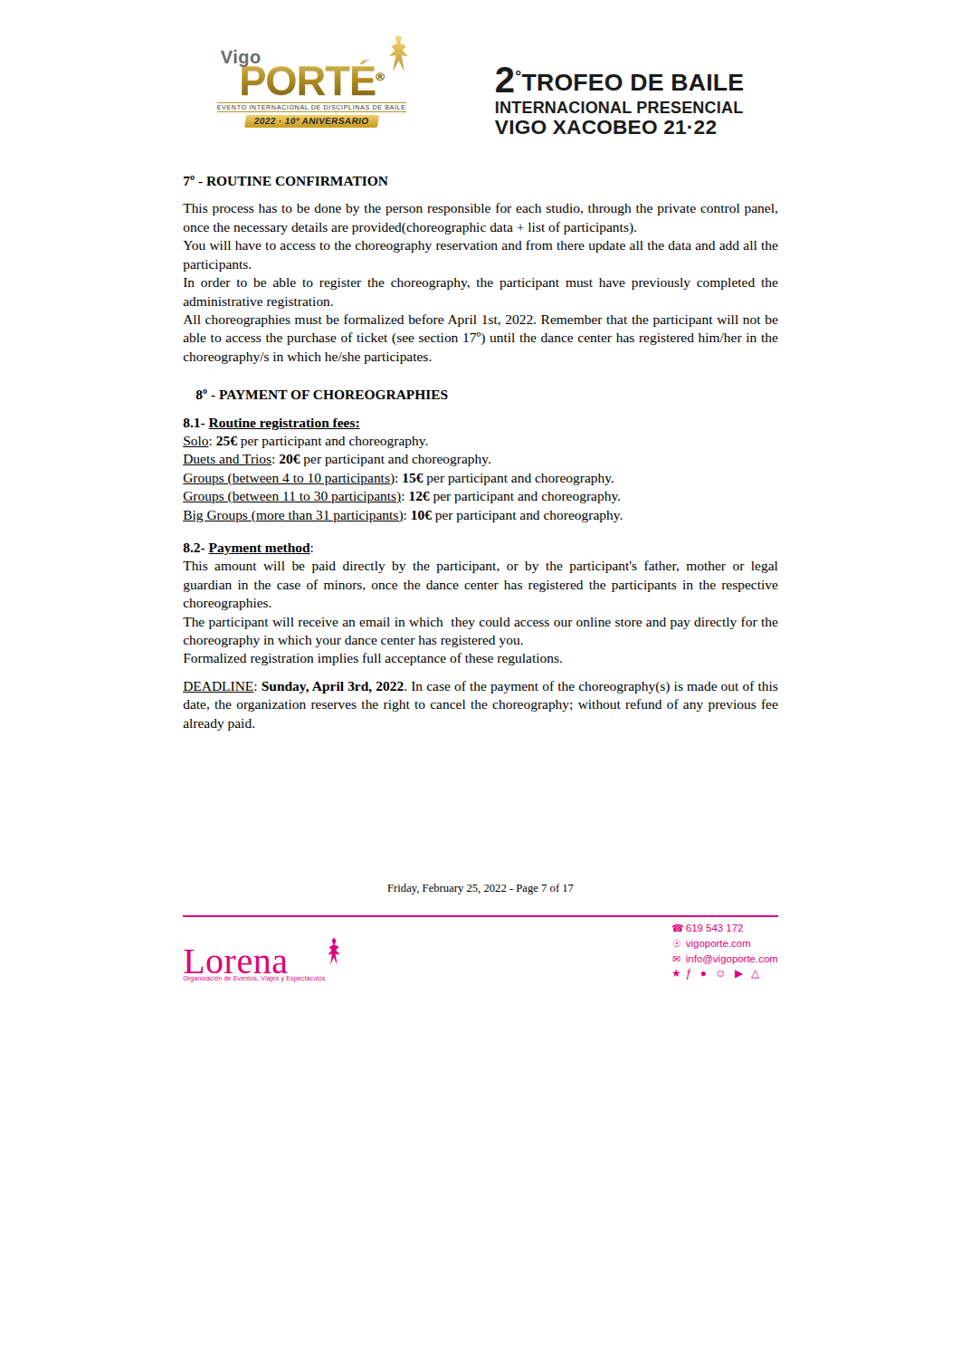Vigo
PORTÉ®
EVENTO INTERNACIONAL DE DISCIPLINAS DE BAILE
2022 · 10º ANIVERSARIO
2°TROFEO DE BAILE
INTERNACIONAL PRESENCIAL
VIGO XACOBEO 21·22
7º - ROUTINE CONFIRMATION
This process has to be done by the person responsible for each studio, through the private control panel, once the necessary details are provided(choreographic data + list of participants).
You will have to access to the choreography reservation and from there update all the data and add all the participants.
In order to be able to register the choreography, the participant must have previously completed the administrative registration.
All choreographies must be formalized before April 1st, 2022. Remember that the participant will not be able to access the purchase of ticket (see section 17º) until the dance center has registered him/her in the choreography/s in which he/she participates.
8º - PAYMENT OF CHOREOGRAPHIES
8.1- Routine registration fees:
Solo: 25€ per participant and choreography.
Duets and Trios: 20€ per participant and choreography.
Groups (between 4 to 10 participants): 15€ per participant and choreography.
Groups (between 11 to 30 participants): 12€ per participant and choreography.
Big Groups (more than 31 participants): 10€ per participant and choreography.
8.2- Payment method:
This amount will be paid directly by the participant, or by the participant's father, mother or legal guardian in the case of minors, once the dance center has registered the participants in the respective choreographies.
The participant will receive an email in which they could access our online store and pay directly for the choreography in which your dance center has registered you.
Formalized registration implies full acceptance of these regulations.
DEADLINE: Sunday, April 3rd, 2022. In case of the payment of the choreography(s) is made out of this date, the organization reserves the right to cancel the choreography; without refund of any previous fee already paid.
Friday, February 25, 2022 - Page 7 of 17
Lorena
Organización de Eventos, Viajes y Espectáculos
☎619 543 172
☉vigoporte.com
✉info@vigoporte.com
★ƒ ● ☺ ▶ △